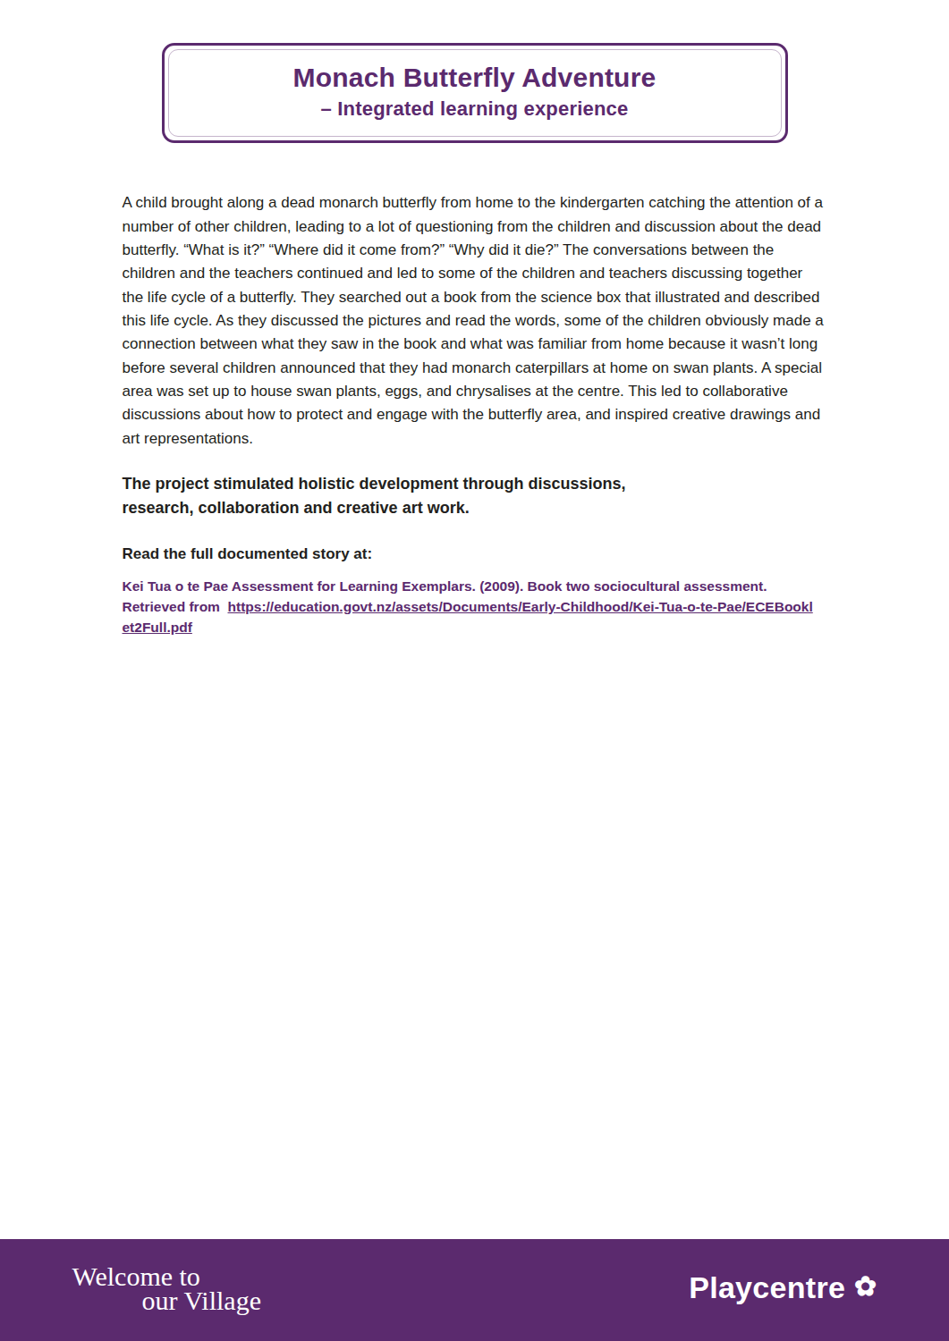Monach Butterfly Adventure – Integrated learning experience
A child brought along a dead monarch butterfly from home to the kindergarten catching the attention of a number of other children, leading to a lot of questioning from the children and discussion about the dead butterfly. “What is it?” “Where did it come from?” “Why did it die?” The conversations between the children and the teachers continued and led to some of the children and teachers discussing together the life cycle of a butterfly. They searched out a book from the science box that illustrated and described this life cycle. As they discussed the pictures and read the words, some of the children obviously made a connection between what they saw in the book and what was familiar from home because it wasn’t long before several children announced that they had monarch caterpillars at home on swan plants. A special area was set up to house swan plants, eggs, and chrysalises at the centre. This led to collaborative discussions about how to protect and engage with the butterfly area, and inspired creative drawings and art representations.
The project stimulated holistic development through discussions,
research, collaboration and creative art work.
Read the full documented story at:
Kei Tua o te Pae Assessment for Learning Exemplars. (2009). Book two sociocultural assessment. Retrieved from https://education.govt.nz/assets/Documents/Early-Childhood/Kei-Tua-o-te-Pae/ECEBooklet2Full.pdf
Welcome to our Village
Playcentre ✿